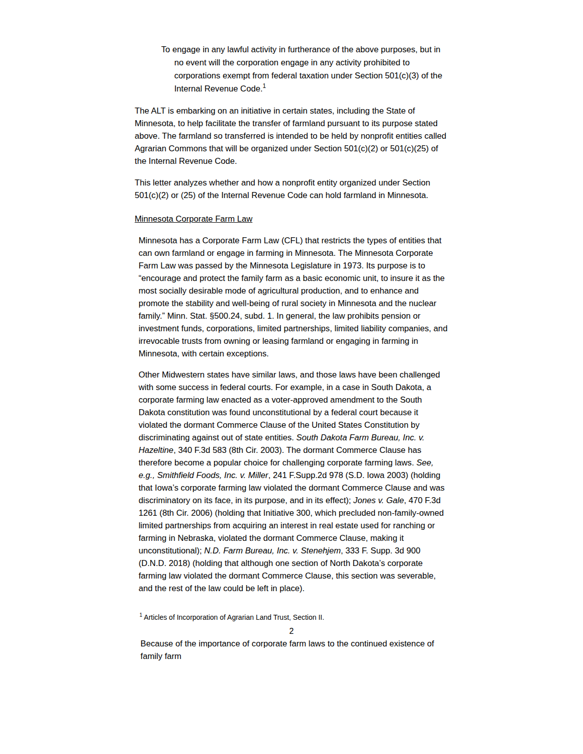To engage in any lawful activity in furtherance of the above purposes, but in no event will the corporation engage in any activity prohibited to corporations exempt from federal taxation under Section 501(c)(3) of the Internal Revenue Code.1
The ALT is embarking on an initiative in certain states, including the State of Minnesota, to help facilitate the transfer of farmland pursuant to its purpose stated above. The farmland so transferred is intended to be held by nonprofit entities called Agrarian Commons that will be organized under Section 501(c)(2) or 501(c)(25) of the Internal Revenue Code.
This letter analyzes whether and how a nonprofit entity organized under Section 501(c)(2) or (25) of the Internal Revenue Code can hold farmland in Minnesota.
Minnesota Corporate Farm Law
Minnesota has a Corporate Farm Law (CFL) that restricts the types of entities that can own farmland or engage in farming in Minnesota. The Minnesota Corporate Farm Law was passed by the Minnesota Legislature in 1973. Its purpose is to “encourage and protect the family farm as a basic economic unit, to insure it as the most socially desirable mode of agricultural production, and to enhance and promote the stability and well-being of rural society in Minnesota and the nuclear family.” Minn. Stat. §500.24, subd. 1. In general, the law prohibits pension or investment funds, corporations, limited partnerships, limited liability companies, and irrevocable trusts from owning or leasing farmland or engaging in farming in Minnesota, with certain exceptions.
Other Midwestern states have similar laws, and those laws have been challenged with some success in federal courts. For example, in a case in South Dakota, a corporate farming law enacted as a voter-approved amendment to the South Dakota constitution was found unconstitutional by a federal court because it violated the dormant Commerce Clause of the United States Constitution by discriminating against out of state entities. South Dakota Farm Bureau, Inc. v. Hazeltine, 340 F.3d 583 (8th Cir. 2003). The dormant Commerce Clause has therefore become a popular choice for challenging corporate farming laws. See, e.g., Smithfield Foods, Inc. v. Miller, 241 F.Supp.2d 978 (S.D. Iowa 2003) (holding that Iowa’s corporate farming law violated the dormant Commerce Clause and was discriminatory on its face, in its purpose, and in its effect); Jones v. Gale, 470 F.3d 1261 (8th Cir. 2006) (holding that Initiative 300, which precluded non-family-owned limited partnerships from acquiring an interest in real estate used for ranching or farming in Nebraska, violated the dormant Commerce Clause, making it unconstitutional); N.D. Farm Bureau, Inc. v. Stenehjem, 333 F. Supp. 3d 900 (D.N.D. 2018) (holding that although one section of North Dakota’s corporate farming law violated the dormant Commerce Clause, this section was severable, and the rest of the law could be left in place).
1 Articles of Incorporation of Agrarian Land Trust, Section II.
2
Because of the importance of corporate farm laws to the continued existence of family farm